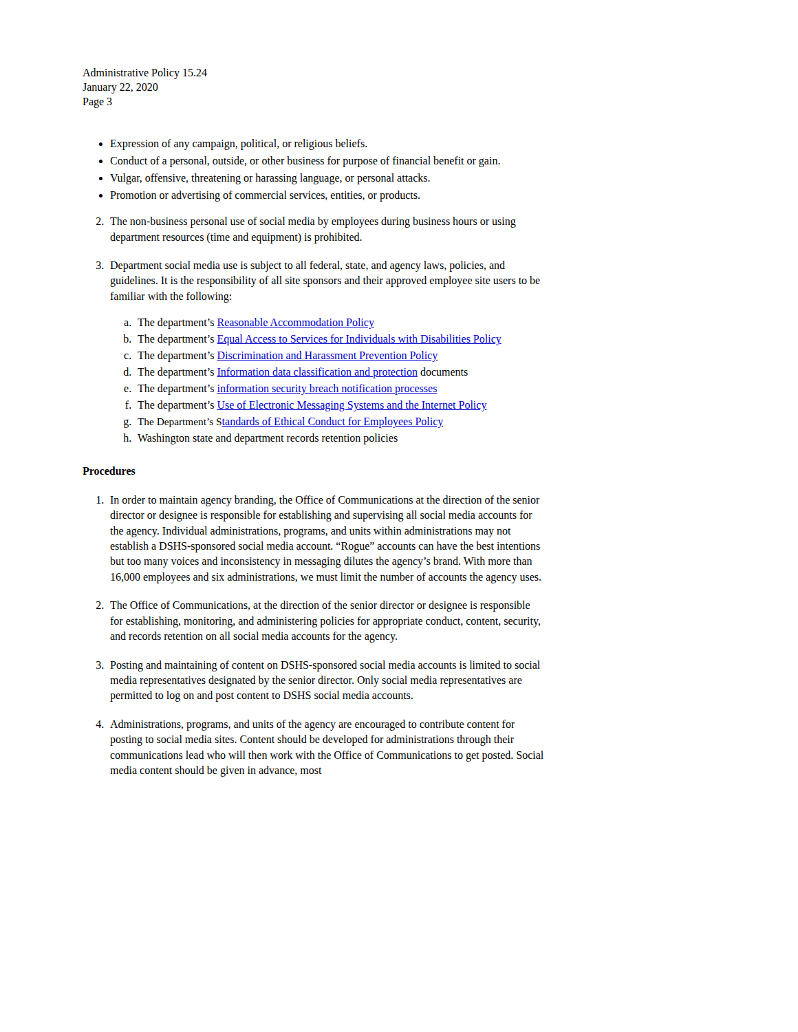Administrative Policy 15.24
January 22, 2020
Page 3
Expression of any campaign, political, or religious beliefs.
Conduct of a personal, outside, or other business for purpose of financial benefit or gain.
Vulgar, offensive, threatening or harassing language, or personal attacks.
Promotion or advertising of commercial services, entities, or products.
The non-business personal use of social media by employees during business hours or using department resources (time and equipment) is prohibited.
Department social media use is subject to all federal, state, and agency laws, policies, and guidelines. It is the responsibility of all site sponsors and their approved employee site users to be familiar with the following:
The department’s Reasonable Accommodation Policy
The department’s Equal Access to Services for Individuals with Disabilities Policy
The department’s Discrimination and Harassment Prevention Policy
The department’s Information data classification and protection documents
The department’s information security breach notification processes
The department’s Use of Electronic Messaging Systems and the Internet Policy
The Department’s S tandards of Ethical Conduct for Employees Policy
Washington state and department records retention policies
Procedures
In order to maintain agency branding, the Office of Communications at the direction of the senior director or designee is responsible for establishing and supervising all social media accounts for the agency. Individual administrations, programs, and units within administrations may not establish a DSHS-sponsored social media account. “Rogue” accounts can have the best intentions but too many voices and inconsistency in messaging dilutes the agency’s brand. With more than 16,000 employees and six administrations, we must limit the number of accounts the agency uses.
The Office of Communications, at the direction of the senior director or designee is responsible for establishing, monitoring, and administering policies for appropriate conduct, content, security, and records retention on all social media accounts for the agency.
Posting and maintaining of content on DSHS-sponsored social media accounts is limited to social media representatives designated by the senior director. Only social media representatives are permitted to log on and post content to DSHS social media accounts.
Administrations, programs, and units of the agency are encouraged to contribute content for posting to social media sites. Content should be developed for administrations through their communications lead who will then work with the Office of Communications to get posted. Social media content should be given in advance, most